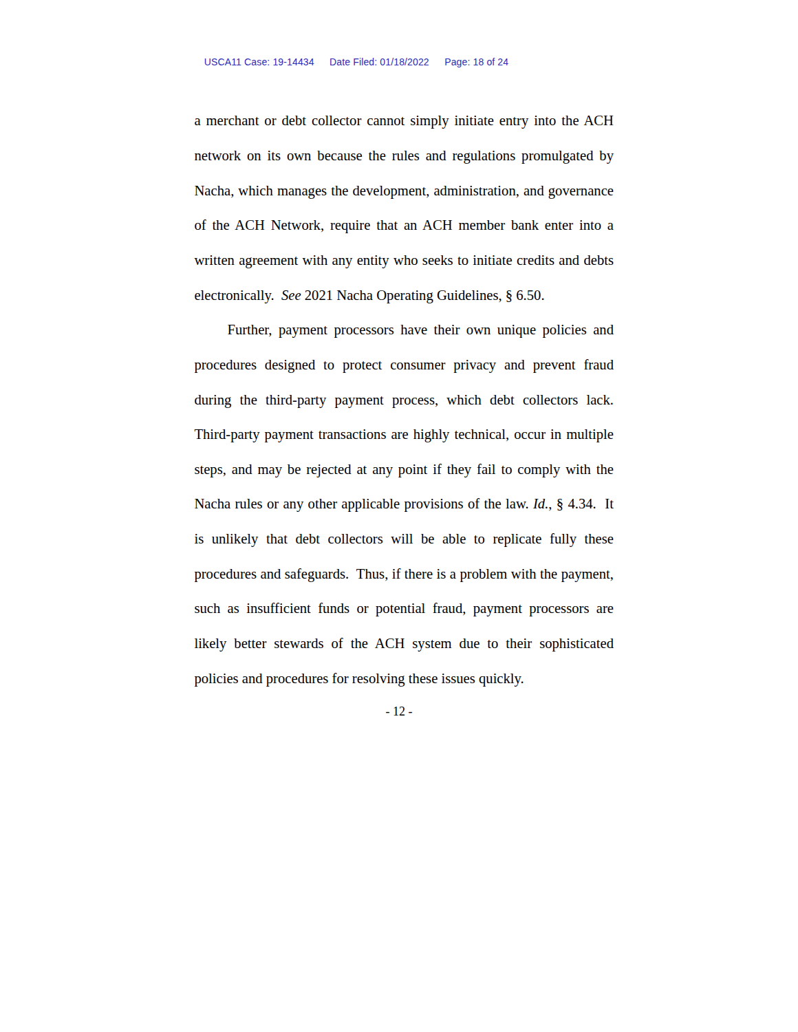USCA11 Case: 19-14434 Date Filed: 01/18/2022 Page: 18 of 24
a merchant or debt collector cannot simply initiate entry into the ACH network on its own because the rules and regulations promulgated by Nacha, which manages the development, administration, and governance of the ACH Network, require that an ACH member bank enter into a written agreement with any entity who seeks to initiate credits and debts electronically. See 2021 Nacha Operating Guidelines, § 6.50.
Further, payment processors have their own unique policies and procedures designed to protect consumer privacy and prevent fraud during the third-party payment process, which debt collectors lack. Third-party payment transactions are highly technical, occur in multiple steps, and may be rejected at any point if they fail to comply with the Nacha rules or any other applicable provisions of the law. Id., § 4.34. It is unlikely that debt collectors will be able to replicate fully these procedures and safeguards. Thus, if there is a problem with the payment, such as insufficient funds or potential fraud, payment processors are likely better stewards of the ACH system due to their sophisticated policies and procedures for resolving these issues quickly.
- 12 -